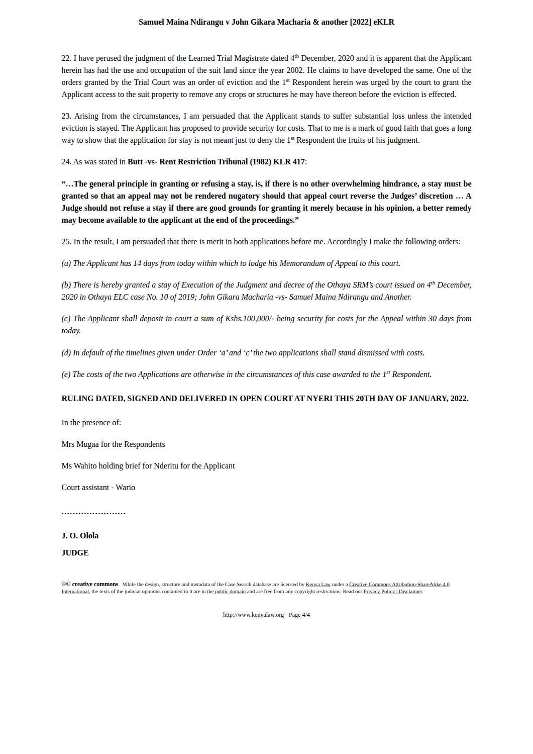Samuel Maina Ndirangu v John Gikara Macharia & another [2022] eKLR
22. I have perused the judgment of the Learned Trial Magistrate dated 4th December, 2020 and it is apparent that the Applicant herein has had the use and occupation of the suit land since the year 2002. He claims to have developed the same. One of the orders granted by the Trial Court was an order of eviction and the 1st Respondent herein was urged by the court to grant the Applicant access to the suit property to remove any crops or structures he may have thereon before the eviction is effected.
23. Arising from the circumstances, I am persuaded that the Applicant stands to suffer substantial loss unless the intended eviction is stayed. The Applicant has proposed to provide security for costs. That to me is a mark of good faith that goes a long way to show that the application for stay is not meant just to deny the 1st Respondent the fruits of his judgment.
24. As was stated in Butt -vs- Rent Restriction Tribunal (1982) KLR 417:
“…The general principle in granting or refusing a stay, is, if there is no other overwhelming hindrance, a stay must be granted so that an appeal may not be rendered nugatory should that appeal court reverse the Judges’ discretion … A Judge should not refuse a stay if there are good grounds for granting it merely because in his opinion, a better remedy may become available to the applicant at the end of the proceedings.”
25. In the result, I am persuaded that there is merit in both applications before me. Accordingly I make the following orders:
(a) The Applicant has 14 days from today within which to lodge his Memorandum of Appeal to this court.
(b) There is hereby granted a stay of Execution of the Judgment and decree of the Othaya SRM’s court issued on 4th December, 2020 in Othaya ELC case No. 10 of 2019; John Gikara Macharia -vs- Samuel Maina Ndirangu and Another.
(c) The Applicant shall deposit in court a sum of Kshs.100,000/- being security for costs for the Appeal within 30 days from today.
(d) In default of the timelines given under Order ‘a’ and ‘c’ the two applications shall stand dismissed with costs.
(e) The costs of the two Applications are otherwise in the circumstances of this case awarded to the 1st Respondent.
RULING DATED, SIGNED AND DELIVERED IN OPEN COURT AT NYERI THIS 20TH DAY OF JANUARY, 2022.
In the presence of:
Mrs Mugaa for the Respondents
Ms Wahito holding brief for Nderitu for the Applicant
Court assistant - Wario
.......................
J. O. Olola
JUDGE
©© creative commons While the design, structure and metadata of the Case Search database are licensed by Kenya Law under a Creative Commons Attribution-ShareAlike 4.0 International, the texts of the judicial opinions contained in it are in the public domain and are free from any copyright restrictions. Read our Privacy Policy | Disclaimer
http://www.kenyalaw.org - Page 4/4